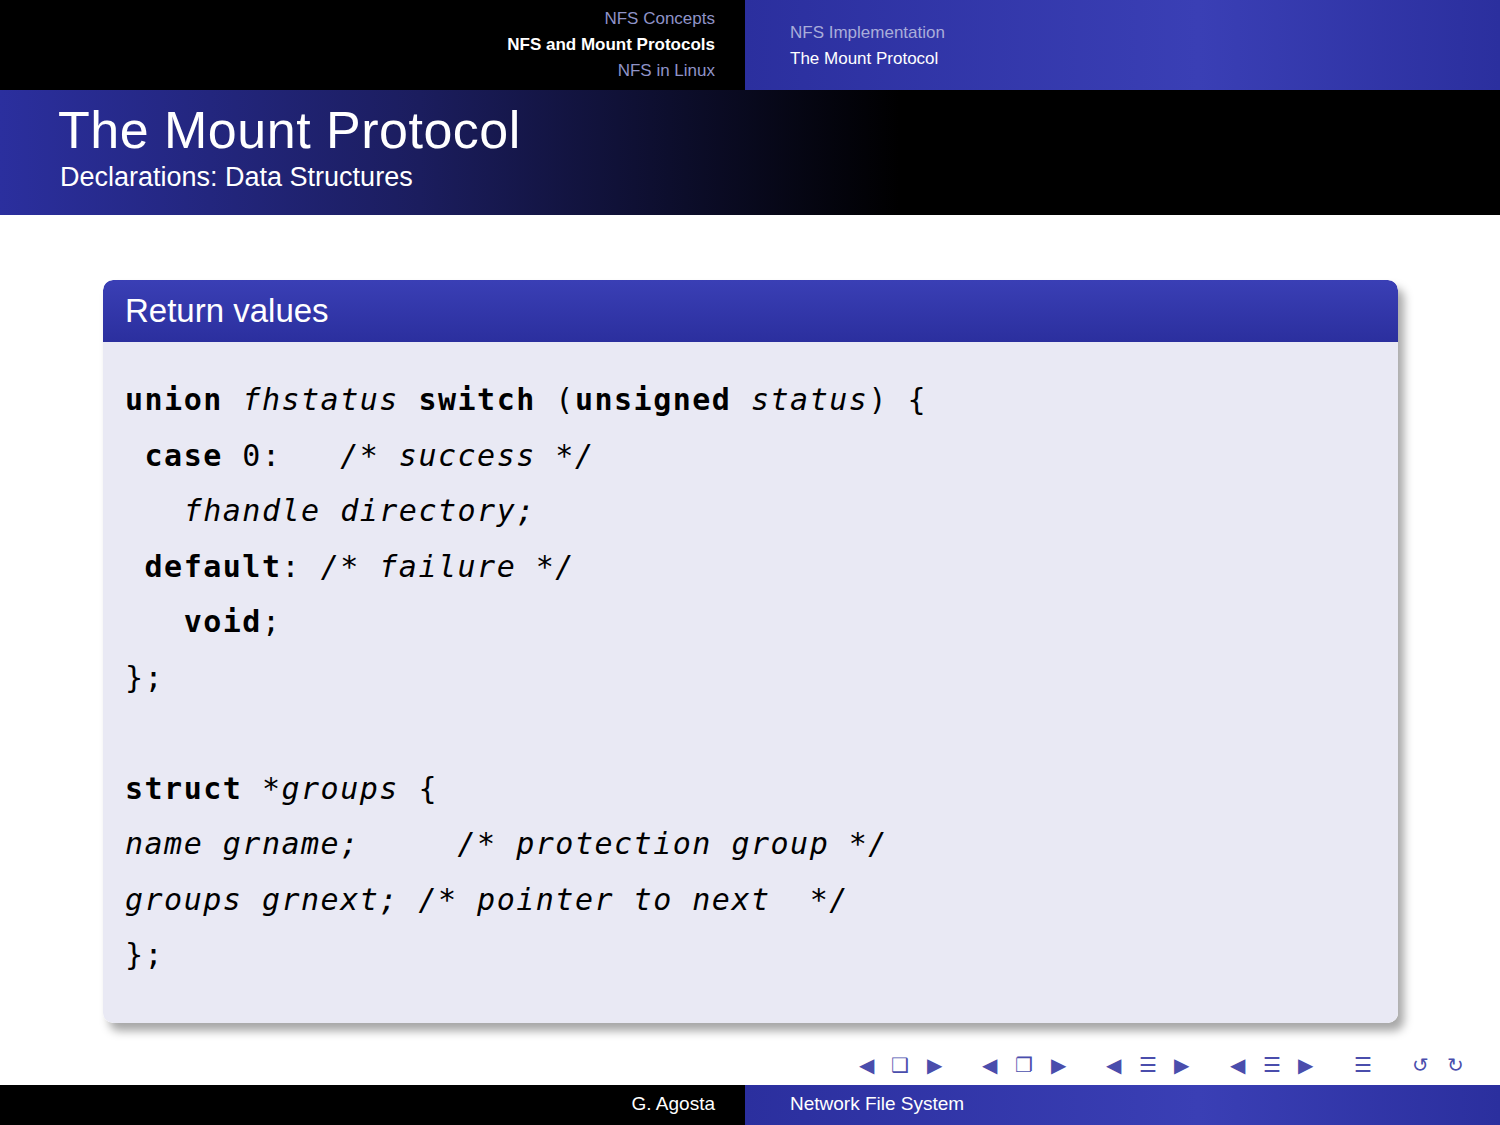NFS Concepts
NFS and Mount Protocols
NFS in Linux
NFS Implementation
The Mount Protocol
The Mount Protocol
Declarations: Data Structures
Return values
union fhstatus switch (unsigned status) {
 case 0:   /* success */
   fhandle directory;
 default: /* failure */
   void;
};

struct *groups {
name grname;     /* protection group */
groups grnext; /* pointer to next  */
};
◀ ❑ ▶ ◀ ❐ ▶ ◀ ☰ ▶ ◀ ☰ ▶ ☰ ↺ ↻
G. Agosta
Network File System